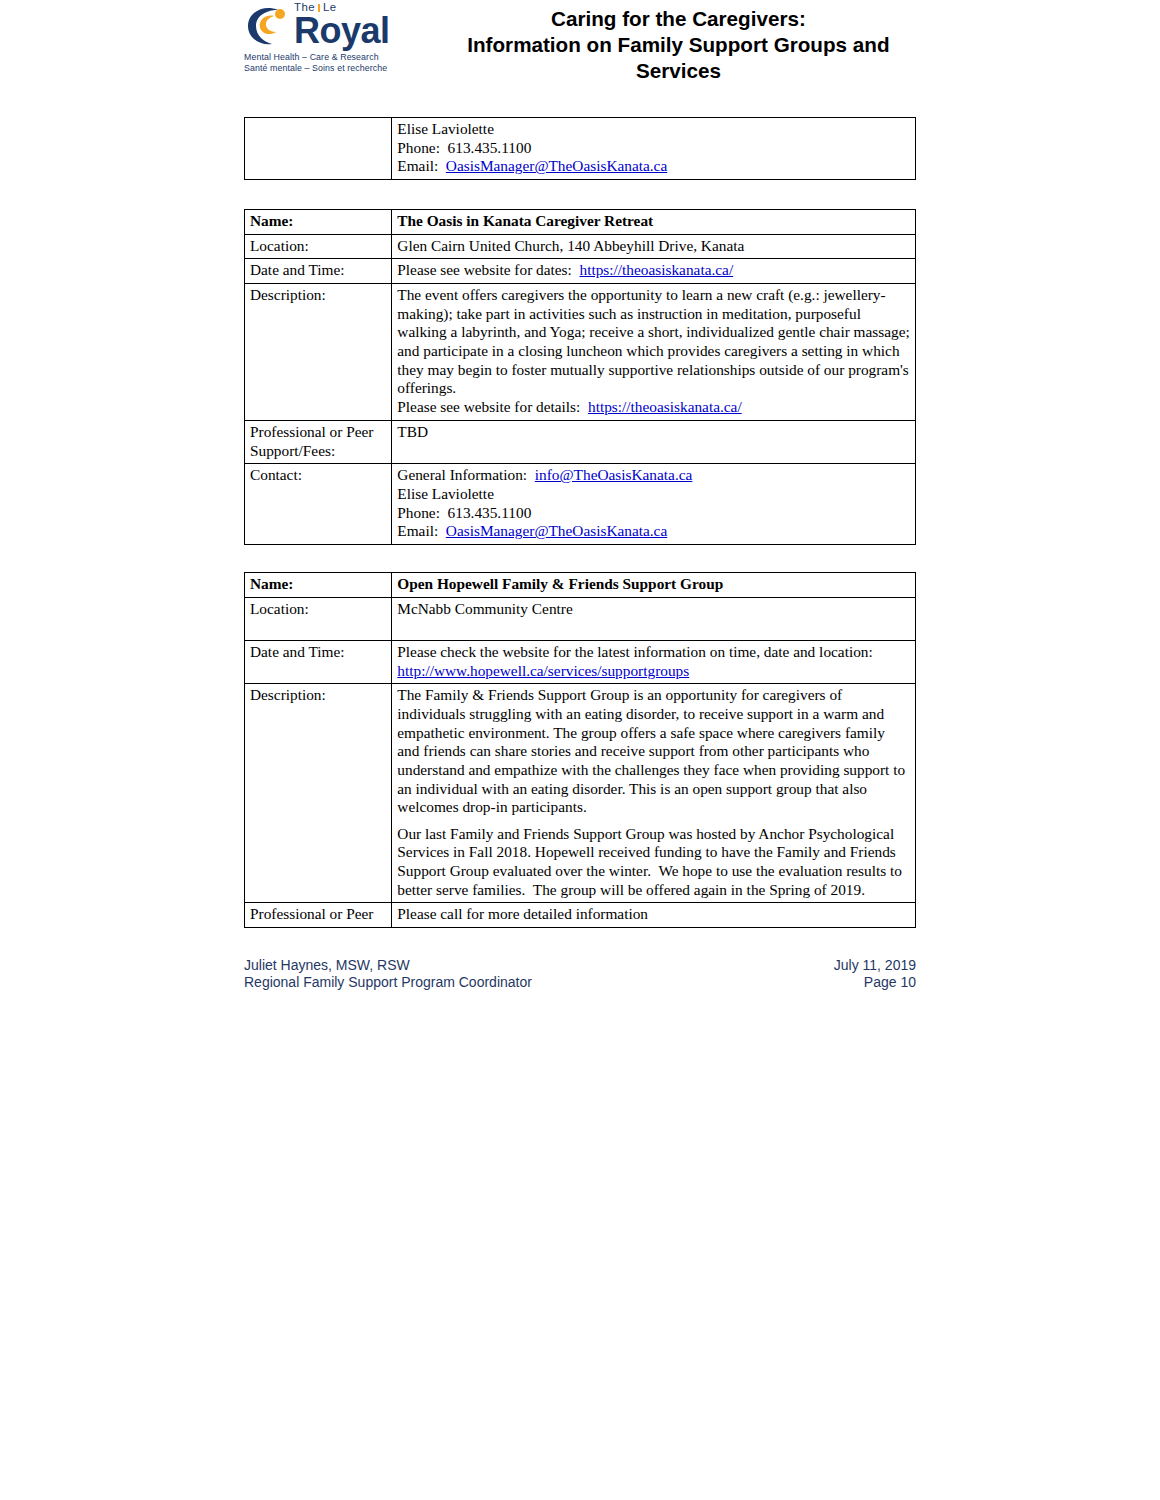The Le
Royal
Mental Health – Care & Research
Santé mentale – Soins et recherche
Caring for the Caregivers:
Information on Family Support Groups and Services
| | Elise Laviolette Phone: 613.435.1100 Email: OasisManager@TheOasisKanata.ca |
| Name: | The Oasis in Kanata Caregiver Retreat |
| Location: | Glen Cairn United Church, 140 Abbeyhill Drive, Kanata |
| Date and Time: | Please see website for dates: https://theoasiskanata.ca/ |
| Description: | The event offers caregivers the opportunity to learn a new craft (e.g.: jewellery-making); take part in activities such as instruction in meditation, purposeful walking a labyrinth, and Yoga; receive a short, individualized gentle chair massage; and participate in a closing luncheon which provides caregivers a setting in which they may begin to foster mutually supportive relationships outside of our program's offerings. Please see website for details: https://theoasiskanata.ca/ |
| Professional or Peer Support/Fees: | TBD |
| Contact: | General Information: info@TheOasisKanata.ca Elise Laviolette Phone: 613.435.1100 Email: OasisManager@TheOasisKanata.ca |
| Name: | Open Hopewell Family & Friends Support Group |
| Location: | McNabb Community Centre |
| Date and Time: | Please check the website for the latest information on time, date and location: http://www.hopewell.ca/services/supportgroups |
| Description: | The Family & Friends Support Group is an opportunity for caregivers of individuals struggling with an eating disorder, to receive support in a warm and empathetic environment. The group offers a safe space where caregivers family and friends can share stories and receive support from other participants who understand and empathize with the challenges they face when providing support to an individual with an eating disorder. This is an open support group that also welcomes drop-in participants. Our last Family and Friends Support Group was hosted by Anchor Psychological Services in Fall 2018. Hopewell received funding to have the Family and Friends Support Group evaluated over the winter. We hope to use the evaluation results to better serve families. The group will be offered again in the Spring of 2019. |
| Professional or Peer | Please call for more detailed information |
Juliet Haynes, MSW, RSW
Regional Family Support Program Coordinator
July 11, 2019
Page 10